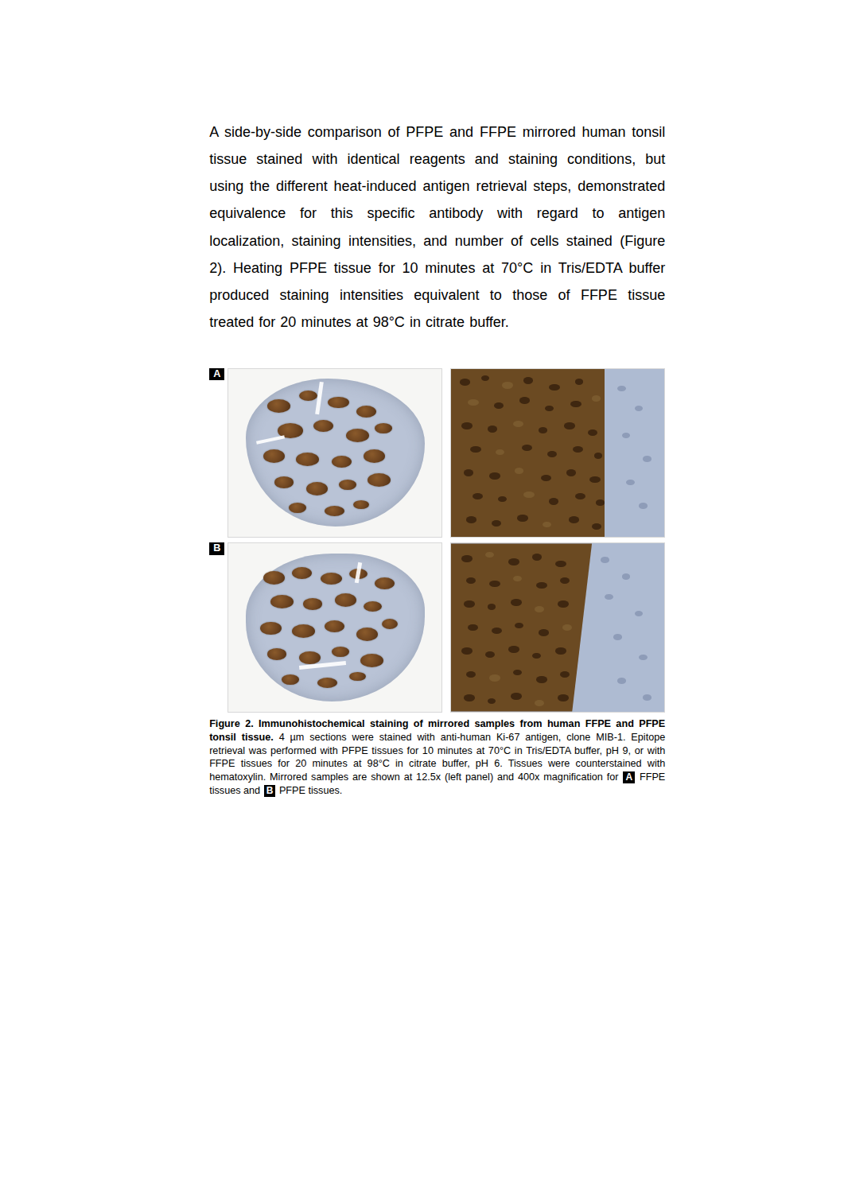A side-by-side comparison of PFPE and FFPE mirrored human tonsil tissue stained with identical reagents and staining conditions, but using the different heat-induced antigen retrieval steps, demonstrated equivalence for this specific antibody with regard to antigen localization, staining intensities, and number of cells stained (Figure 2). Heating PFPE tissue for 10 minutes at 70°C in Tris/EDTA buffer produced staining intensities equivalent to those of FFPE tissue treated for 20 minutes at 98°C in citrate buffer.
A
B
Figure 2. Immunohistochemical staining of mirrored samples from human FFPE and PFPE tonsil tissue. 4 µm sections were stained with anti-human Ki-67 antigen, clone MIB-1. Epitope retrieval was performed with PFPE tissues for 10 minutes at 70°C in Tris/EDTA buffer, pH 9, or with FFPE tissues for 20 minutes at 98°C in citrate buffer, pH 6. Tissues were counterstained with hematoxylin. Mirrored samples are shown at 12.5x (left panel) and 400x magnification for A FFPE tissues and B PFPE tissues.